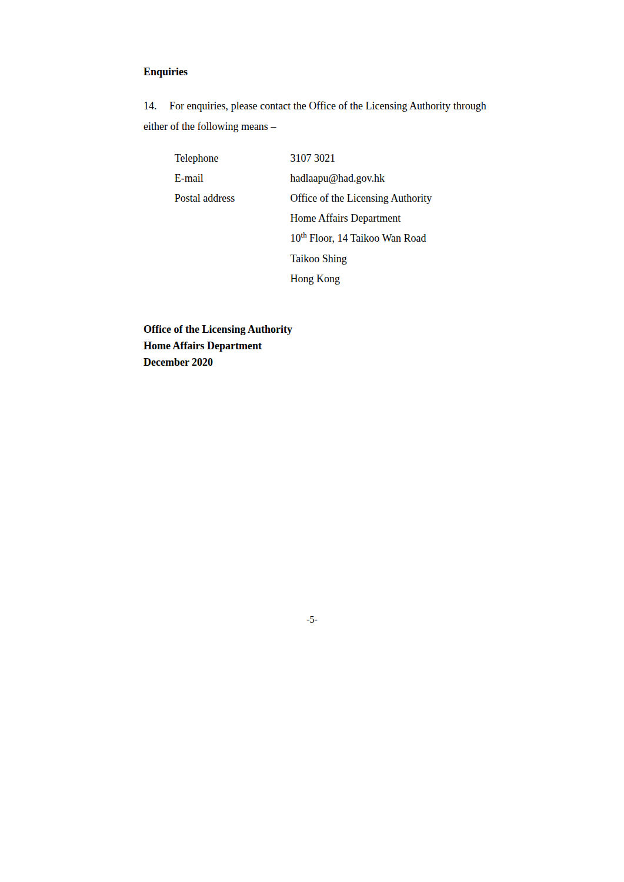Enquiries
14. For enquiries, please contact the Office of the Licensing Authority through either of the following means –
| Telephone | 3107 3021 |
| E-mail | hadlaapu@had.gov.hk |
| Postal address | Office of the Licensing Authority |
| | Home Affairs Department |
| | 10 th Floor, 14 Taikoo Wan Road |
| | Taikoo Shing |
| | Hong Kong |
Office of the Licensing Authority
Home Affairs Department
December 2020
-5-